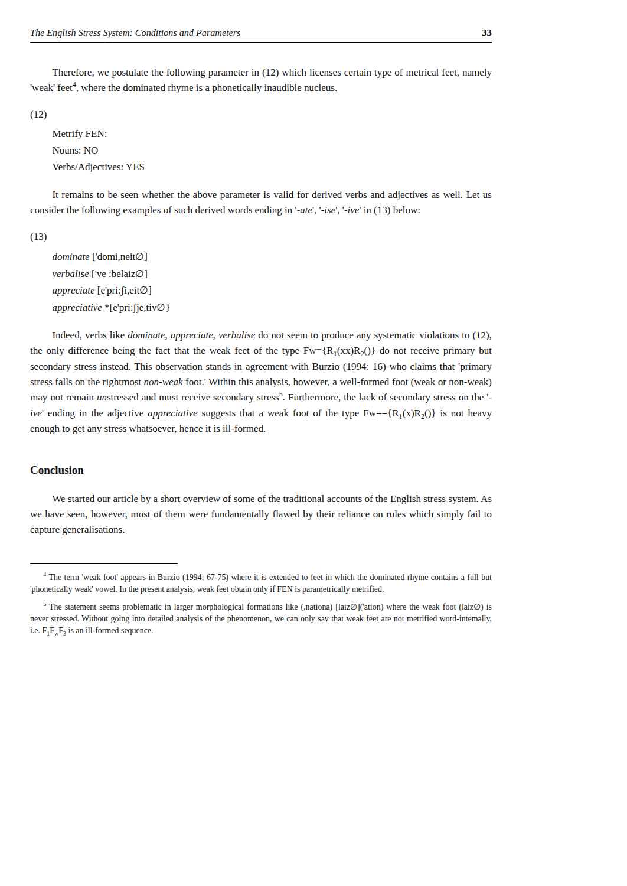The English Stress System: Conditions and Parameters 33
Therefore, we postulate the following parameter in (12) which licenses certain type of metrical feet, namely 'weak' feet4, where the dominated rhyme is a phonetically inaudible nucleus.
(12)
Metrify FEN:
Nouns: NO
Verbs/Adjectives: YES
It remains to be seen whether the above parameter is valid for derived verbs and adjectives as well. Let us consider the following examples of such derived words ending in '-ate', '-ise', '-ive' in (13) below:
(13)
dominate ['domi,neit∅]
verbalise ['ve :belaiz∅]
appreciate [e'pri:ʃi,eit∅]
appreciative *[e'pri:ʃje,tiv∅}
Indeed, verbs like dominate, appreciate, verbalise do not seem to produce any systematic violations to (12), the only difference being the fact that the weak feet of the type Fw={R1(xx)R2()} do not receive primary but secondary stress instead. This observation stands in agreement with Burzio (1994: 16) who claims that 'primary stress falls on the rightmost non-weak foot.' Within this analysis, however, a well-formed foot (weak or non-weak) may not remain unstressed and must receive secondary stress5. Furthermore, the lack of secondary stress on the '-ive' ending in the adjective appreciative suggests that a weak foot of the type Fw=={R1(x)R2()} is not heavy enough to get any stress whatsoever, hence it is ill-formed.
Conclusion
We started our article by a short overview of some of the traditional accounts of the English stress system. As we have seen, however, most of them were fundamentally flawed by their reliance on rules which simply fail to capture generalisations.
4 The term 'weak foot' appears in Burzio (1994; 67-75) where it is extended to feet in which the dominated rhyme contains a full but 'phonetically weak' vowel. In the present analysis, weak feet obtain only if FEN is parametrically metrified.
5 The statement seems problematic in larger morphological formations like (,nationa) [laiz∅]('ation) where the weak foot (laiz∅) is never stressed. Without going into detailed analysis of the phenomenon, we can only say that weak feet are not metrified word-intemally, i.e. F1FwF3 is an ill-formed sequence.